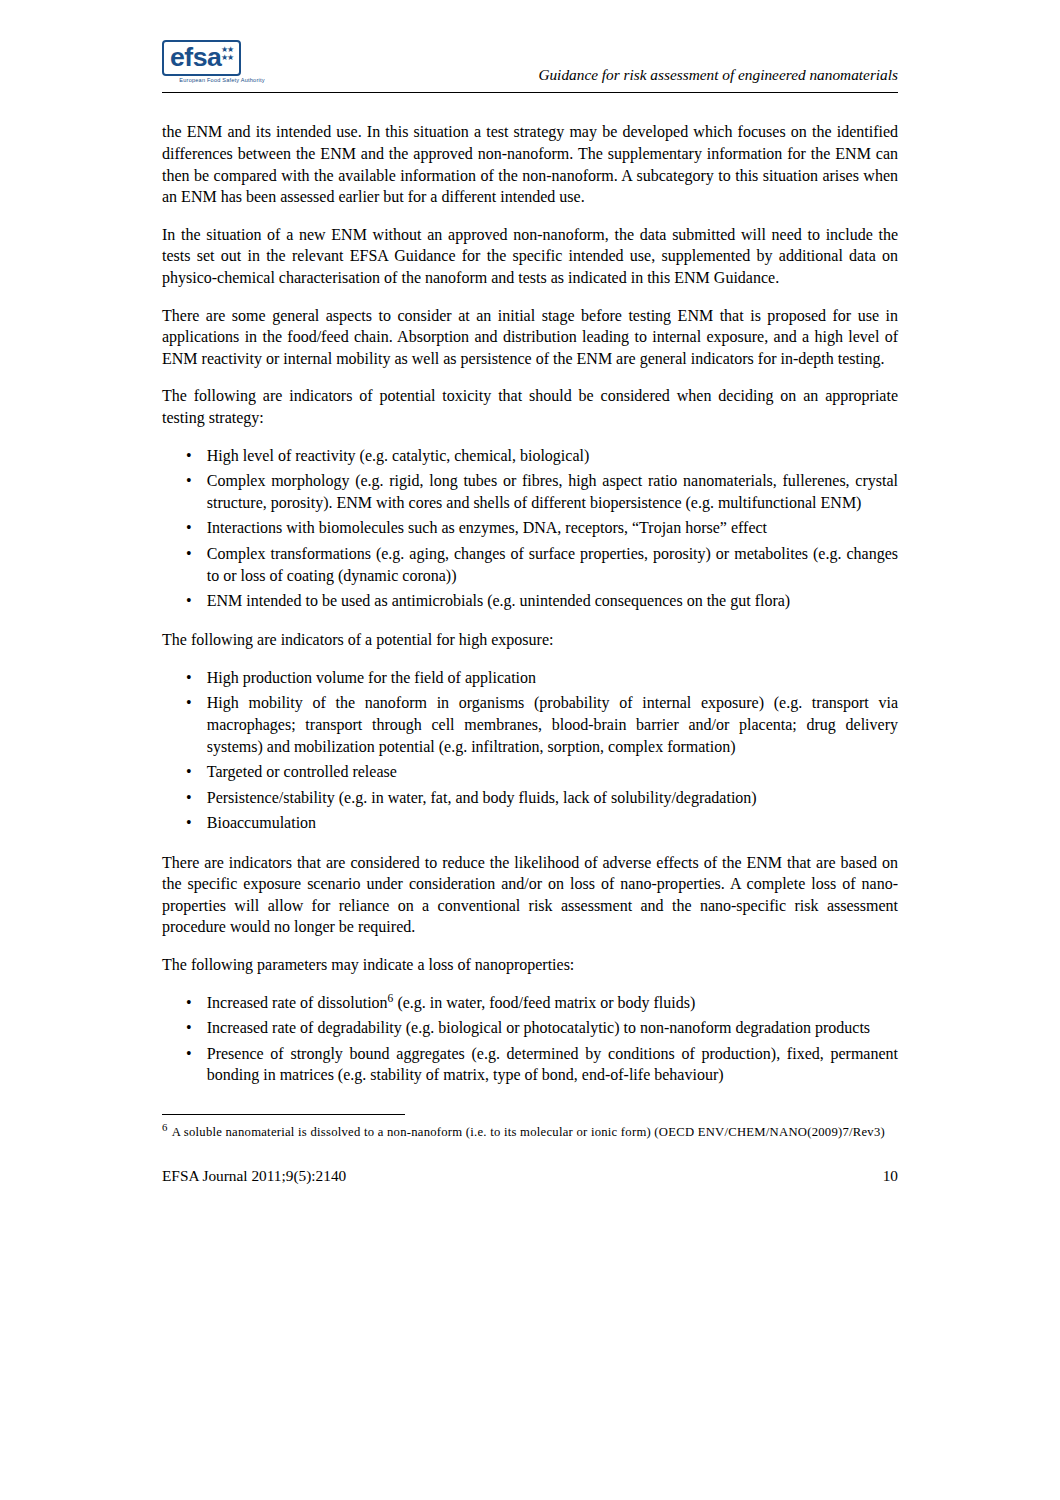efsa★★
★★ European Food Safety Authority
Guidance for risk assessment of engineered nanomaterials
the ENM and its intended use. In this situation a test strategy may be developed which focuses on the identified differences between the ENM and the approved non-nanoform. The supplementary information for the ENM can then be compared with the available information of the non-nanoform. A subcategory to this situation arises when an ENM has been assessed earlier but for a different intended use.
In the situation of a new ENM without an approved non-nanoform, the data submitted will need to include the tests set out in the relevant EFSA Guidance for the specific intended use, supplemented by additional data on physico-chemical characterisation of the nanoform and tests as indicated in this ENM Guidance.
There are some general aspects to consider at an initial stage before testing ENM that is proposed for use in applications in the food/feed chain. Absorption and distribution leading to internal exposure, and a high level of ENM reactivity or internal mobility as well as persistence of the ENM are general indicators for in-depth testing.
The following are indicators of potential toxicity that should be considered when deciding on an appropriate testing strategy:
High level of reactivity (e.g. catalytic, chemical, biological)
Complex morphology (e.g. rigid, long tubes or fibres, high aspect ratio nanomaterials, fullerenes, crystal structure, porosity). ENM with cores and shells of different biopersistence (e.g. multifunctional ENM)
Interactions with biomolecules such as enzymes, DNA, receptors, “Trojan horse” effect
Complex transformations (e.g. aging, changes of surface properties, porosity) or metabolites (e.g. changes to or loss of coating (dynamic corona))
ENM intended to be used as antimicrobials (e.g. unintended consequences on the gut flora)
The following are indicators of a potential for high exposure:
High production volume for the field of application
High mobility of the nanoform in organisms (probability of internal exposure) (e.g. transport via macrophages; transport through cell membranes, blood-brain barrier and/or placenta; drug delivery systems) and mobilization potential (e.g. infiltration, sorption, complex formation)
Targeted or controlled release
Persistence/stability (e.g. in water, fat, and body fluids, lack of solubility/degradation)
Bioaccumulation
There are indicators that are considered to reduce the likelihood of adverse effects of the ENM that are based on the specific exposure scenario under consideration and/or on loss of nano-properties. A complete loss of nano-properties will allow for reliance on a conventional risk assessment and the nano-specific risk assessment procedure would no longer be required.
The following parameters may indicate a loss of nanoproperties:
Increased rate of dissolution6 (e.g. in water, food/feed matrix or body fluids)
Increased rate of degradability (e.g. biological or photocatalytic) to non-nanoform degradation products
Presence of strongly bound aggregates (e.g. determined by conditions of production), fixed, permanent bonding in matrices (e.g. stability of matrix, type of bond, end-of-life behaviour)
6 A soluble nanomaterial is dissolved to a non-nanoform (i.e. to its molecular or ionic form) (OECD ENV/CHEM/NANO(2009)7/Rev3)
EFSA Journal 2011;9(5):2140
10